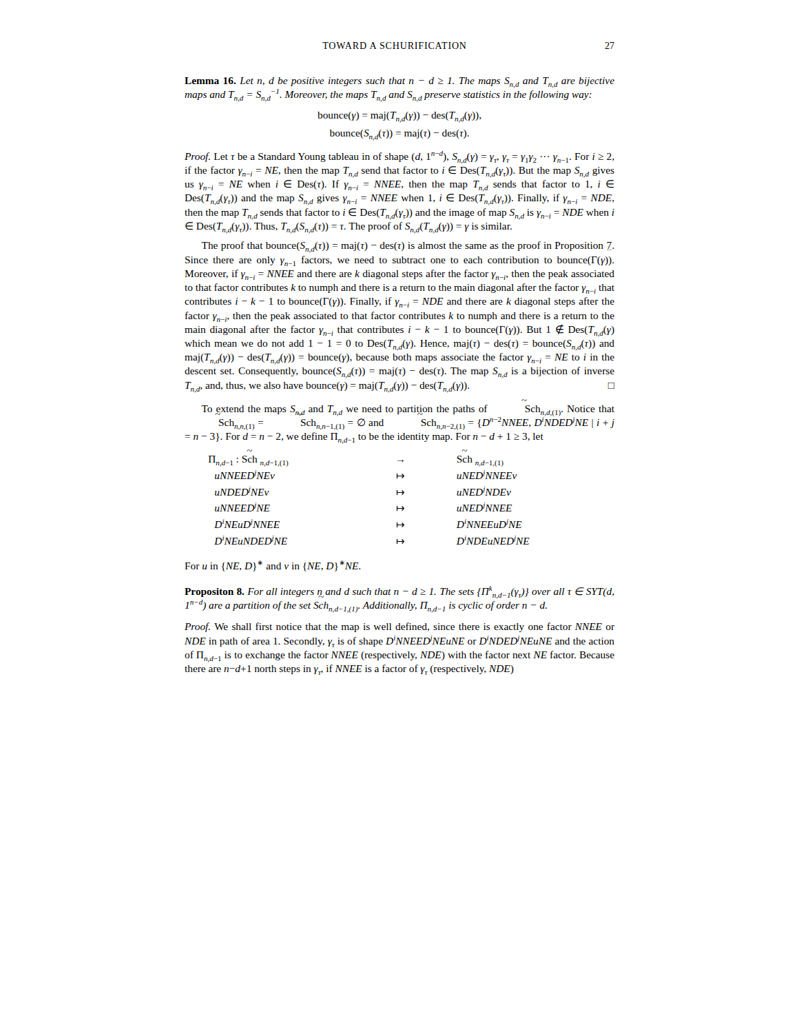TOWARD A SCHURIFICATION 27
Lemma 16. Let n, d be positive integers such that n − d ≥ 1. The maps Sn,d and Tn,d are bijective maps and Tn,d = Sn,d−1. Moreover, the maps Tn,d and Sn,d preserve statistics in the following way:
bounce(γ) = maj(Tn,d(γ)) − des(Tn,d(γ)),
bounce(Sn,d(τ)) = maj(τ) − des(τ).
Proof. Let τ be a Standard Young tableau in of shape (d, 1n−d), Sn,d(γ) = γτ, γτ = γ1γ2 ··· γn−1. For i ≥ 2, if the factor γn−i = NE, then the map Tn,d send that factor to i ∈ Des(Tn,d(γτ)). But the map Sn,d gives us γn−i = NE when i ∈ Des(τ). If γn−i = NNEE, then the map Tn,d sends that factor to 1, i ∈ Des(Tn,d(γτ)) and the map Sn,d gives γn−i = NNEE when 1, i ∈ Des(Tn,d(γτ)). Finally, if γn−i = NDE, then the map Tn,d sends that factor to i ∈ Des(Tn,d(γτ)) and the image of map Sn,d is γn−i = NDE when i ∈ Des(Tn,d(γτ)). Thus, Tn,d(Sn,d(τ)) = τ. The proof of Sn,d(Tn,d(γ)) = γ is similar.
The proof that bounce(Sn,d(τ)) = maj(τ) − des(τ) is almost the same as the proof in Proposition 7. Since there are only γn−1 factors, we need to subtract one to each contribution to bounce(Γ(γ)). Moreover, if γn−i = NNEE and there are k diagonal steps after the factor γn−i, then the peak associated to that factor contributes k to numph and there is a return to the main diagonal after the factor γn−i that contributes i − k − 1 to bounce(Γ(γ)). Finally, if γn−i = NDE and there are k diagonal steps after the factor γn−i, then the peak associated to that factor contributes k to numph and there is a return to the main diagonal after the factor γn−i that contributes i − k − 1 to bounce(Γ(γ)). But 1 ∉ Des(Tn,d(γ) which mean we do not add 1 − 1 = 0 to Des(Tn,d(γ). Hence, maj(τ) − des(τ) = bounce(Sn,d(τ)) and maj(Tn,d(γ)) − des(Tn,d(γ)) = bounce(γ), because both maps associate the factor γn−i = NE to i in the descent set. Consequently, bounce(Sn,d(τ)) = maj(τ) − des(τ). The map Sn,d is a bijection of inverse Tn,d, and, thus, we also have bounce(γ) = maj(Tn,d(γ)) − des(Tn,d(γ)). □
To extend the maps Sn,d and Tn,d we need to partition the paths of ~Schn,d,(1). Notice that ~Schn,n,(1) = ~Schn,n−1,(1) = ∅ and ~Schn,n−2,(1) = {Dn−2NNEE, DiNDEDjNE | i + j = n − 3}. For d = n − 2, we define Πn,d−1 to be the identity map. For n − d + 1 ≥ 3, let
| Π n , d −1 : ~ Sch n , d −1,(1) | → | ~ Sch n , d −1,(1) |
| uNNEED j NEv | ↦ | uNED j NNEEv |
| uNDED j NEv | ↦ | uNED j NDEv |
| uNNEED j NE | ↦ | uNED j NNEE |
| D i NEuD j NNEE | ↦ | D i NNEEuD j NE |
| D i NEuNDED j NE | ↦ | D i NDEuNED j NE |
For u in {NE, D}∗ and v in {NE, D}∗NE.
Propositon 8. For all integers n and d such that n − d ≥ 1. The sets {Πkn,d−1(γτ)} over all τ ∈ SYT(d, 1n−d) are a partition of the set ~Schn,d−1,(1). Additionally, Πn,d−1 is cyclic of order n − d.
Proof. We shall first notice that the map is well defined, since there is exactly one factor NNEE or NDE in path of area 1. Secondly, γτ is of shape DiNNEEDjNEuNE or DiNDEDjNEuNE and the action of Πn,d−1 is to exchange the factor NNEE (respectively, NDE) with the factor next NE factor. Because there are n−d+1 north steps in γτ, if NNEE is a factor of γτ (respectively, NDE)